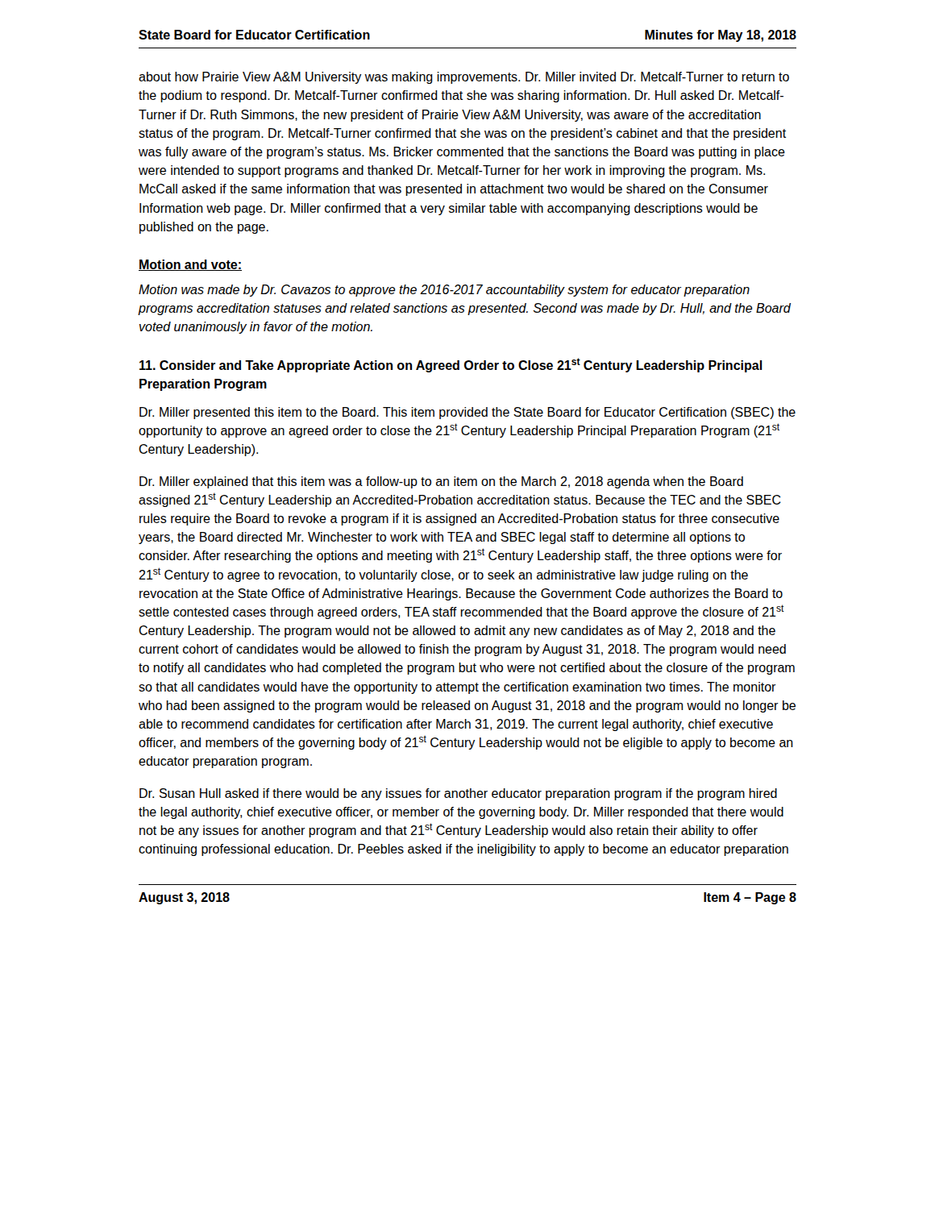State Board for Educator Certification Minutes for May 18, 2018
about how Prairie View A&M University was making improvements. Dr. Miller invited Dr. Metcalf-Turner to return to the podium to respond. Dr. Metcalf-Turner confirmed that she was sharing information. Dr. Hull asked Dr. Metcalf-Turner if Dr. Ruth Simmons, the new president of Prairie View A&M University, was aware of the accreditation status of the program. Dr. Metcalf-Turner confirmed that she was on the president’s cabinet and that the president was fully aware of the program’s status. Ms. Bricker commented that the sanctions the Board was putting in place were intended to support programs and thanked Dr. Metcalf-Turner for her work in improving the program. Ms. McCall asked if the same information that was presented in attachment two would be shared on the Consumer Information web page. Dr. Miller confirmed that a very similar table with accompanying descriptions would be published on the page.
Motion and vote:
Motion was made by Dr. Cavazos to approve the 2016-2017 accountability system for educator preparation programs accreditation statuses and related sanctions as presented. Second was made by Dr. Hull, and the Board voted unanimously in favor of the motion.
11. Consider and Take Appropriate Action on Agreed Order to Close 21st Century Leadership Principal Preparation Program
Dr. Miller presented this item to the Board. This item provided the State Board for Educator Certification (SBEC) the opportunity to approve an agreed order to close the 21st Century Leadership Principal Preparation Program (21st Century Leadership).
Dr. Miller explained that this item was a follow-up to an item on the March 2, 2018 agenda when the Board assigned 21st Century Leadership an Accredited-Probation accreditation status. Because the TEC and the SBEC rules require the Board to revoke a program if it is assigned an Accredited-Probation status for three consecutive years, the Board directed Mr. Winchester to work with TEA and SBEC legal staff to determine all options to consider. After researching the options and meeting with 21st Century Leadership staff, the three options were for 21st Century to agree to revocation, to voluntarily close, or to seek an administrative law judge ruling on the revocation at the State Office of Administrative Hearings. Because the Government Code authorizes the Board to settle contested cases through agreed orders, TEA staff recommended that the Board approve the closure of 21st Century Leadership. The program would not be allowed to admit any new candidates as of May 2, 2018 and the current cohort of candidates would be allowed to finish the program by August 31, 2018. The program would need to notify all candidates who had completed the program but who were not certified about the closure of the program so that all candidates would have the opportunity to attempt the certification examination two times. The monitor who had been assigned to the program would be released on August 31, 2018 and the program would no longer be able to recommend candidates for certification after March 31, 2019. The current legal authority, chief executive officer, and members of the governing body of 21st Century Leadership would not be eligible to apply to become an educator preparation program.
Dr. Susan Hull asked if there would be any issues for another educator preparation program if the program hired the legal authority, chief executive officer, or member of the governing body. Dr. Miller responded that there would not be any issues for another program and that 21st Century Leadership would also retain their ability to offer continuing professional education. Dr. Peebles asked if the ineligibility to apply to become an educator preparation
August 3, 2018 Item 4 – Page 8